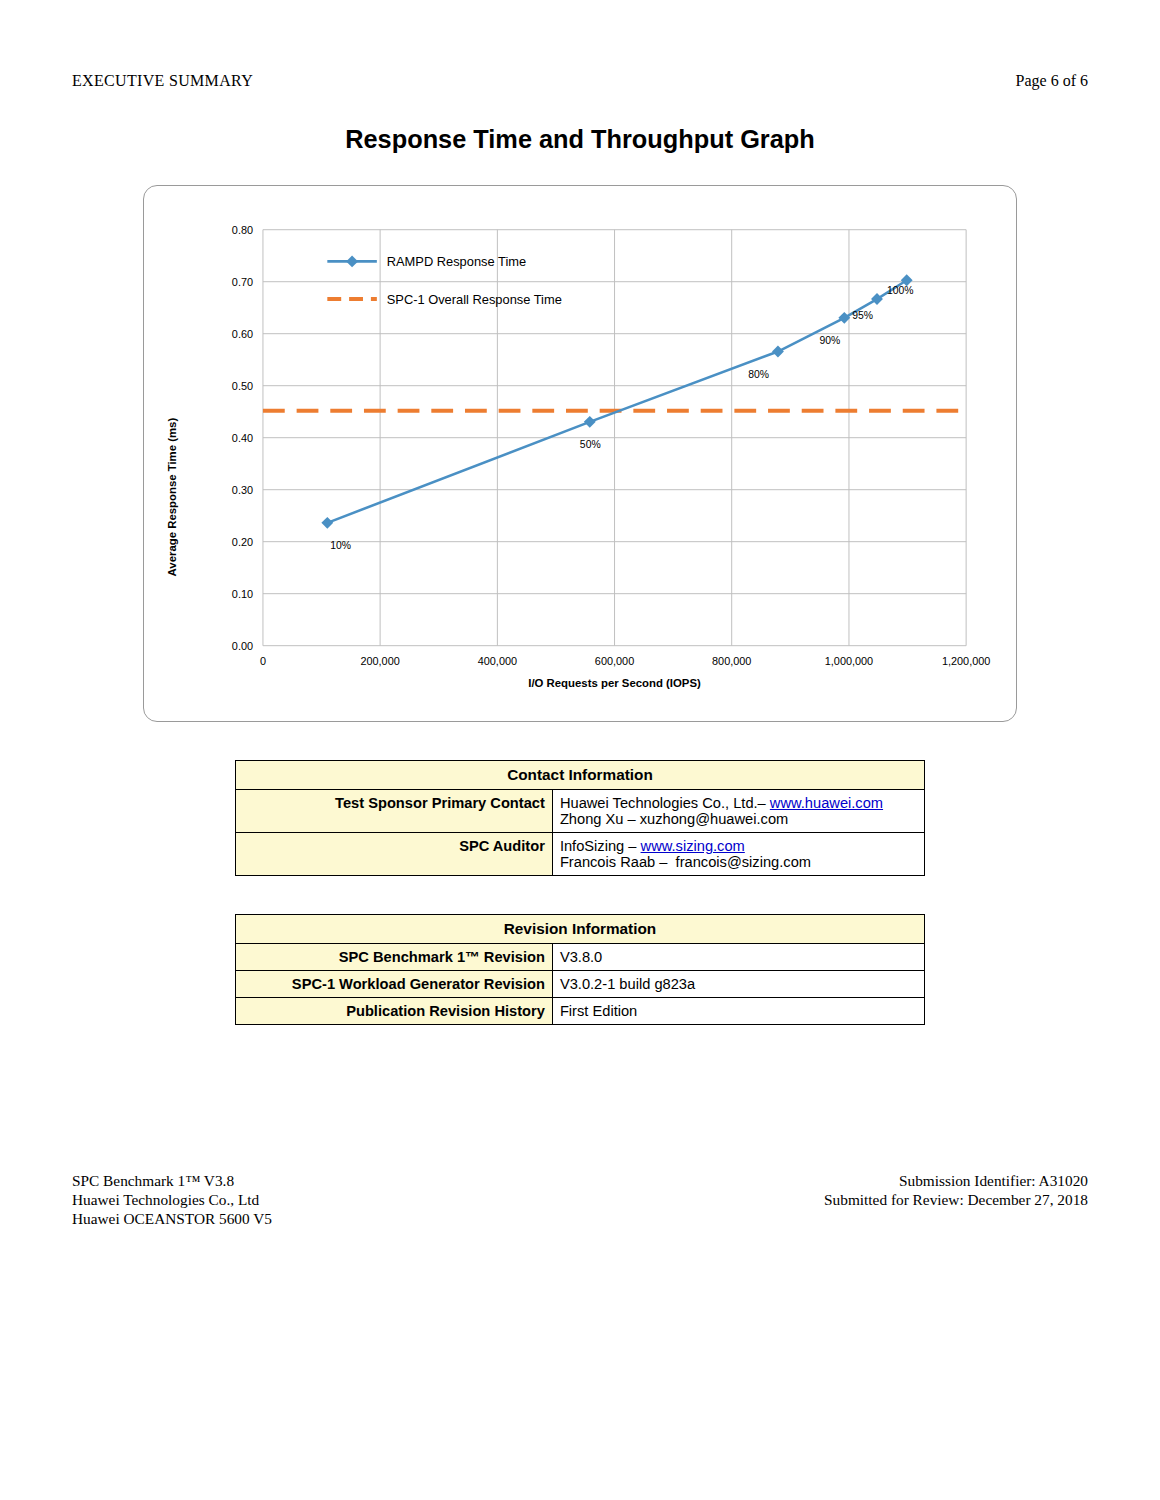EXECUTIVE SUMMARY
Page 6 of 6
Response Time and Throughput Graph
Average Response Time (ms) 0.00 0.10 0.20 0.30 0.40 0.50 0.60 0.70 0.80 0 200,000 400,000 600,000 800,000 1,000,000 1,200,000 I/O Requests per Second (IOPS) 10% 50% 80% 90% 95% 100% RAMPD Response Time SPC-1 Overall Response Time
| Contact Information |
| --- |
| Test Sponsor Primary Contact | Huawei Technologies Co., Ltd.– www.huawei.com Zhong Xu – xuzhong@huawei.com |
| SPC Auditor | InfoSizing – www.sizing.com Francois Raab – francois@sizing.com |
| Revision Information |
| --- |
| SPC Benchmark 1™ Revision | V3.8.0 |
| SPC-1 Workload Generator Revision | V3.0.2-1 build g823a |
| Publication Revision History | First Edition |
SPC Benchmark 1™ V3.8
Huawei Technologies Co., Ltd
Huawei OCEANSTOR 5600 V5
Submission Identifier: A31020
Submitted for Review: December 27, 2018